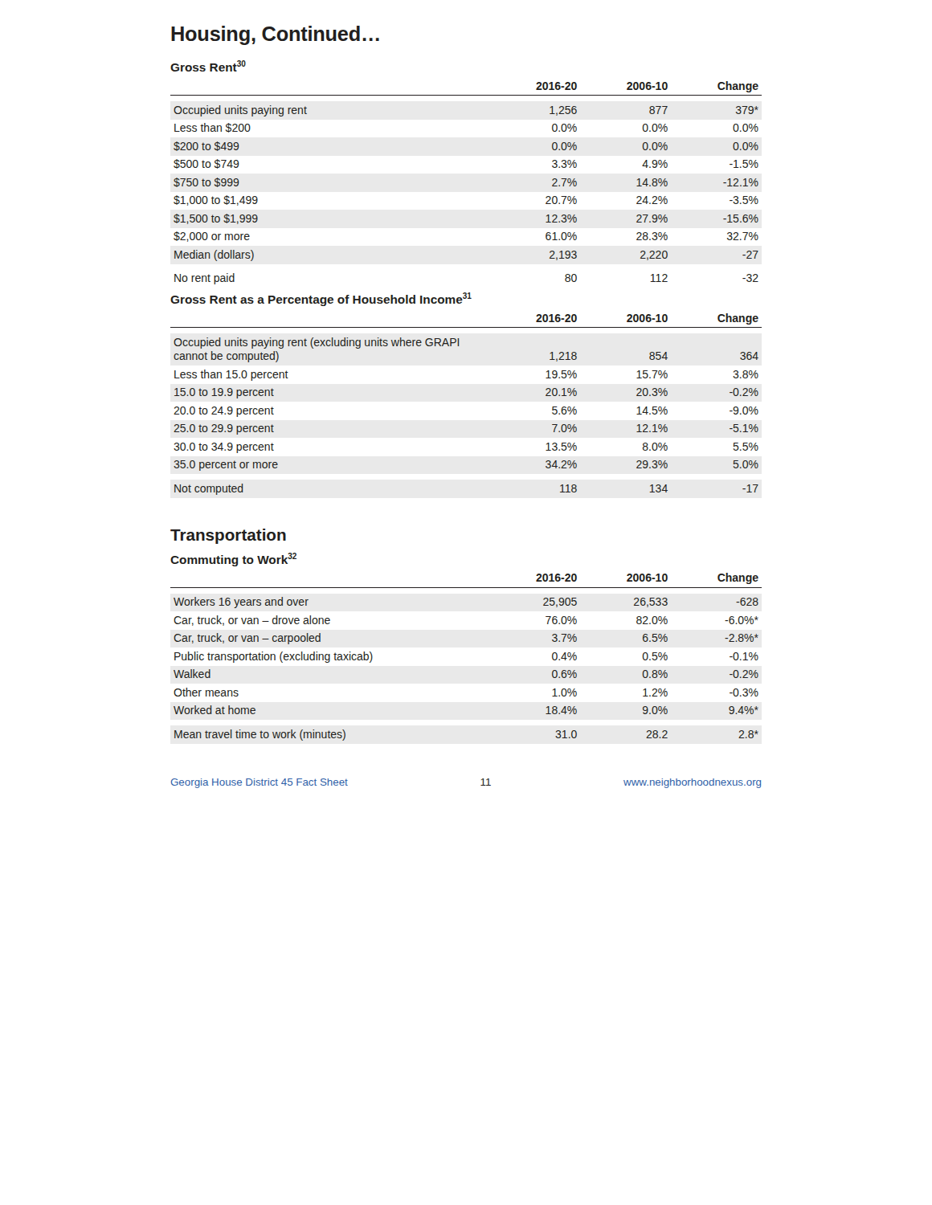Housing, Continued…
Gross Rent 30
| | 2016-20 | 2006-10 | Change |
| --- | --- | --- | --- |
| Occupied units paying rent | 1,256 | 877 | 379* |
| Less than $200 | 0.0% | 0.0% | 0.0% |
| $200 to $499 | 0.0% | 0.0% | 0.0% |
| $500 to $749 | 3.3% | 4.9% | -1.5% |
| $750 to $999 | 2.7% | 14.8% | -12.1% |
| $1,000 to $1,499 | 20.7% | 24.2% | -3.5% |
| $1,500 to $1,999 | 12.3% | 27.9% | -15.6% |
| $2,000 or more | 61.0% | 28.3% | 32.7% |
| Median (dollars) | 2,193 | 2,220 | -27 |
| No rent paid | 80 | 112 | -32 |
Gross Rent as a Percentage of Household Income 31
| | 2016-20 | 2006-10 | Change |
| --- | --- | --- | --- |
| Occupied units paying rent (excluding units where GRAPI cannot be computed) | 1,218 | 854 | 364 |
| Less than 15.0 percent | 19.5% | 15.7% | 3.8% |
| 15.0 to 19.9 percent | 20.1% | 20.3% | -0.2% |
| 20.0 to 24.9 percent | 5.6% | 14.5% | -9.0% |
| 25.0 to 29.9 percent | 7.0% | 12.1% | -5.1% |
| 30.0 to 34.9 percent | 13.5% | 8.0% | 5.5% |
| 35.0 percent or more | 34.2% | 29.3% | 5.0% |
| Not computed | 118 | 134 | -17 |
Transportation
Commuting to Work 32
| | 2016-20 | 2006-10 | Change |
| --- | --- | --- | --- |
| Workers 16 years and over | 25,905 | 26,533 | -628 |
| Car, truck, or van – drove alone | 76.0% | 82.0% | -6.0%* |
| Car, truck, or van – carpooled | 3.7% | 6.5% | -2.8%* |
| Public transportation (excluding taxicab) | 0.4% | 0.5% | -0.1% |
| Walked | 0.6% | 0.8% | -0.2% |
| Other means | 1.0% | 1.2% | -0.3% |
| Worked at home | 18.4% | 9.0% | 9.4%* |
| Mean travel time to work (minutes) | 31.0 | 28.2 | 2.8* |
Georgia House District 45 Fact Sheet
11
www.neighborhoodnexus.org